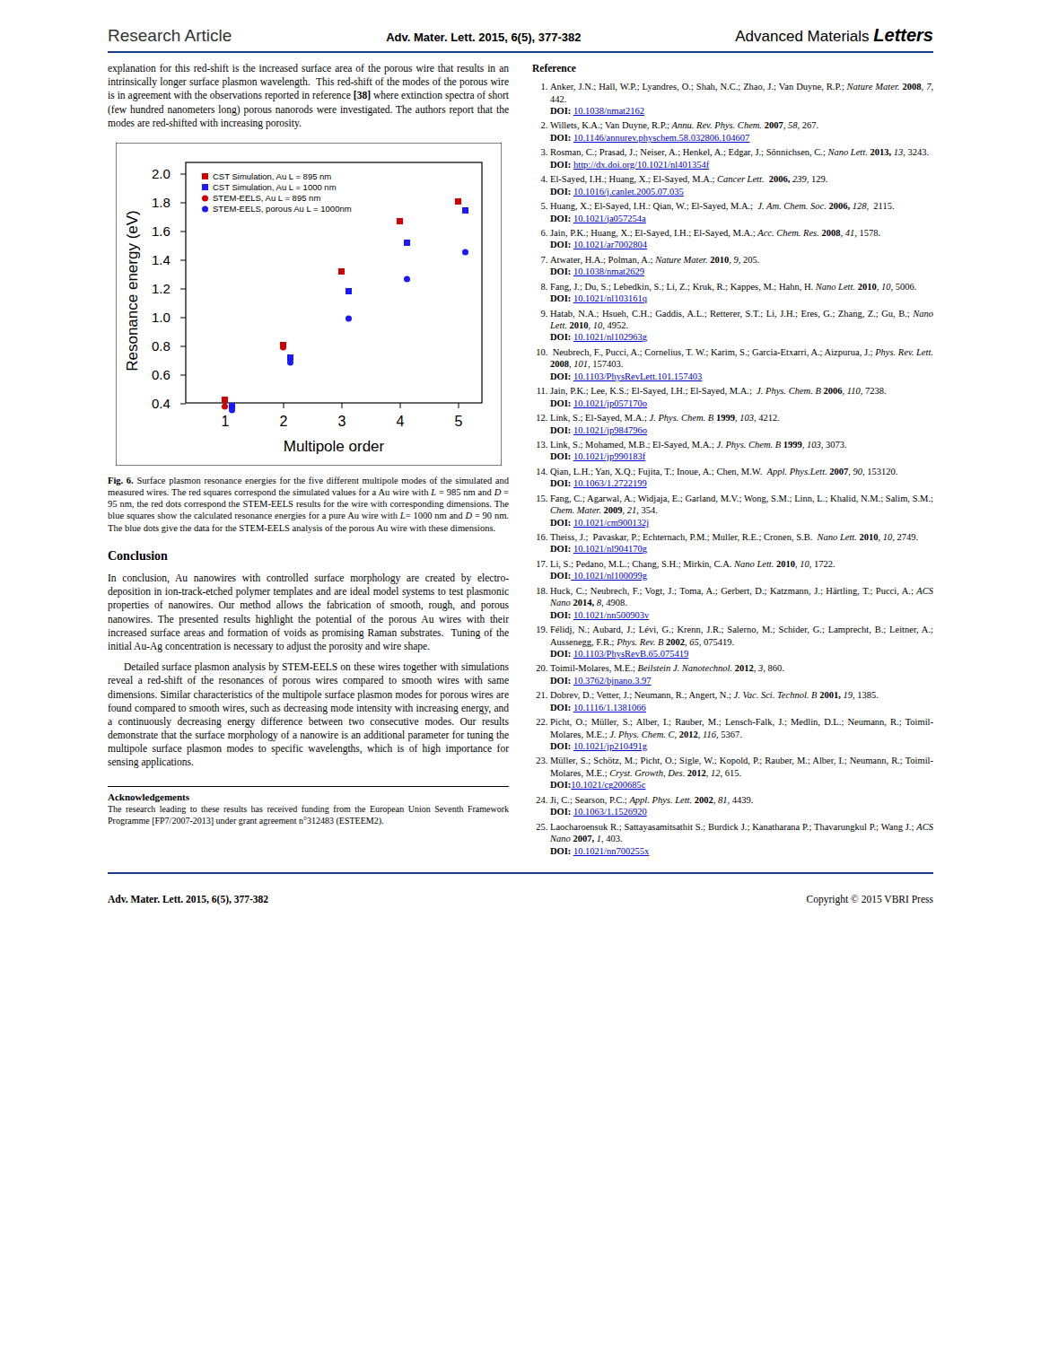Research Article
Adv. Mater. Lett. 2015, 6(5), 377-382
Advanced Materials Letters
explanation for this red-shift is the increased surface area of the porous wire that results in an intrinsically longer surface plasmon wavelength. This red-shift of the modes of the porous wire is in agreement with the observations reported in reference [38] where extinction spectra of short (few hundred nanometers long) porous nanorods were investigated. The authors report that the modes are red-shifted with increasing porosity.
2.0 1.8 1.6 1.4 1.2 1.0 0.8 0.6 0.4 1 2 3 4 5 Resonance energy (eV) Multipole order CST Simulation, Au L = 895 nm CST Simulation, Au L = 1000 nm STEM-EELS, Au L = 895 nm STEM-EELS, porous Au L = 1000nm
Fig. 6. Surface plasmon resonance energies for the five different multipole modes of the simulated and measured wires. The red squares correspond the simulated values for a Au wire with L = 985 nm and D = 95 nm, the red dots correspond the STEM-EELS results for the wire with corresponding dimensions. The blue squares show the calculated resonance energies for a pure Au wire with L= 1000 nm and D = 90 nm. The blue dots give the data for the STEM-EELS analysis of the porous Au wire with these dimensions.
Conclusion
In conclusion, Au nanowires with controlled surface morphology are created by electro-deposition in ion-track-etched polymer templates and are ideal model systems to test plasmonic properties of nanowires. Our method allows the fabrication of smooth, rough, and porous nanowires. The presented results highlight the potential of the porous Au wires with their increased surface areas and formation of voids as promising Raman substrates. Tuning of the initial Au-Ag concentration is necessary to adjust the porosity and wire shape.
Detailed surface plasmon analysis by STEM-EELS on these wires together with simulations reveal a red-shift of the resonances of porous wires compared to smooth wires with same dimensions. Similar characteristics of the multipole surface plasmon modes for porous wires are found compared to smooth wires, such as decreasing mode intensity with increasing energy, and a continuously decreasing energy difference between two consecutive modes. Our results demonstrate that the surface morphology of a nanowire is an additional parameter for tuning the multipole surface plasmon modes to specific wavelengths, which is of high importance for sensing applications.
Acknowledgements
The research leading to these results has received funding from the European Union Seventh Framework Programme [FP7/2007-2013] under grant agreement n°312483 (ESTEEM2).
Reference
Anker, J.N.; Hall, W.P.; Lyandres, O.; Shah, N.C.; Zhao, J.; Van Duyne, R.P.; Nature Mater. 2008, 7, 442.
DOI: 10.1038/nmat2162
Willets, K.A.; Van Duyne, R.P.; Annu. Rev. Phys. Chem. 2007, 58, 267.
DOI: 10.1146/annurev.physchem.58.032806.104607
Rosman, C.; Prasad, J.; Neiser, A.; Henkel, A.; Edgar, J.; Sönnichsen, C.; Nano Lett. 2013, 13, 3243.
DOI: http://dx.doi.org/10.1021/nl401354f
El-Sayed, I.H.; Huang, X.; El-Sayed, M.A.; Cancer Lett. 2006, 239, 129.
DOI: 10.1016/j.canlet.2005.07.035
Huang, X.; El-Sayed, I.H.: Qian, W.; El-Sayed, M.A.; J. Am. Chem. Soc. 2006, 128, 2115.
DOI: 10.1021/ja057254a
Jain, P.K.; Huang, X.; El-Sayed, I.H.; El-Sayed, M.A.; Acc. Chem. Res. 2008, 41, 1578.
DOI: 10.1021/ar7002804
Atwater, H.A.; Polman, A.; Nature Mater. 2010, 9, 205.
DOI: 10.1038/nmat2629
Fang, J.; Du, S.; Lebedkin, S.; Li, Z.; Kruk, R.; Kappes, M.; Hahn, H. Nano Lett. 2010, 10, 5006.
DOI: 10.1021/nl103161q
Hatab, N.A.; Hsueh, C.H.; Gaddis, A.L.; Retterer, S.T.; Li, J.H.; Eres, G.; Zhang, Z.; Gu, B.; Nano Lett. 2010, 10, 4952.
DOI: 10.1021/nl102963g
Neubrech, F., Pucci, A.; Cornelius, T. W.; Karim, S.; García-Etxarri, A.; Aizpurua, J.; Phys. Rev. Lett. 2008, 101, 157403.
DOI: 10.1103/PhysRevLett.101.157403
Jain, P.K.; Lee, K.S.; El-Sayed, I.H.; El-Sayed, M.A.; J. Phys. Chem. B 2006, 110, 7238.
DOI: 10.1021/jp057170o
Link, S.; El-Sayed, M.A.; J. Phys. Chem. B 1999, 103, 4212.
DOI: 10.1021/jp984796o
Link, S.; Mohamed, M.B.; El-Sayed, M.A.; J. Phys. Chem. B 1999, 103, 3073.
DOI: 10.1021/jp990183f
Qian, L.H.; Yan, X.Q.; Fujita, T.; Inoue, A.; Chen, M.W. Appl. Phys.Lett. 2007, 90, 153120.
DOI: 10.1063/1.2722199
Fang, C.; Agarwal, A.; Widjaja, E.; Garland, M.V.; Wong, S.M.; Linn, L.; Khalid, N.M.; Salim, S.M.; Chem. Mater. 2009, 21, 354.
DOI: 10.1021/cm900132j
Theiss, J.; Pavaskar, P.; Echternach, P.M.; Muller, R.E.; Cronen, S.B. Nano Lett. 2010, 10, 2749.
DOI: 10.1021/nl904170g
Li, S.; Pedano, M.L.; Chang, S.H.; Mirkin, C.A. Nano Lett. 2010, 10, 1722.
DOI: 10.1021/nl100099g
Huck, C.; Neubrech, F.; Vogt, J.; Toma, A.; Gerbert, D.; Katzmann, J.; Härtling, T.; Pucci, A.; ACS Nano 2014, 8, 4908.
DOI: 10.1021/nn500903v
Félidj, N.; Aubard, J.; Lévi, G.; Krenn, J.R.; Salerno, M.; Schider, G.; Lamprecht, B.; Leitner, A.; Aussenegg, F.R.; Phys. Rev. B 2002, 65, 075419.
DOI: 10.1103/PhysRevB.65.075419
Toimil-Molares, M.E.; Beilstein J. Nanotechnol. 2012, 3, 860.
DOI: 10.3762/bjnano.3.97
Dobrev, D.; Vetter, J.; Neumann, R.; Angert, N.; J. Vac. Sci. Technol. B 2001, 19, 1385.
DOI: 10.1116/1.1381066
Picht, O.; Müller, S.; Alber, I.; Rauber, M.; Lensch-Falk, J.; Medlin, D.L.; Neumann, R.; Toimil-Molares, M.E.; J. Phys. Chem. C, 2012, 116, 5367.
DOI: 10.1021/jp210491g
Müller, S.; Schötz, M.; Picht, O.; Sigle, W.; Kopold, P.; Rauber, M.; Alber, I.; Neumann, R.; Toimil-Molares, M.E.; Cryst. Growth, Des. 2012, 12, 615.
DOI:10.1021/cg200685c
Ji, C.; Searson, P.C.; Appl. Phys. Lett. 2002, 81, 4439.
DOI: 10.1063/1.1526920
Laocharoensuk R.; Sattayasamitsathit S.; Burdick J.; Kanatharana P.; Thavarungkul P.; Wang J.; ACS Nano 2007, 1, 403.
DOI: 10.1021/nn700255x
Adv. Mater. Lett. 2015, 6(5), 377-382
Copyright © 2015 VBRI Press